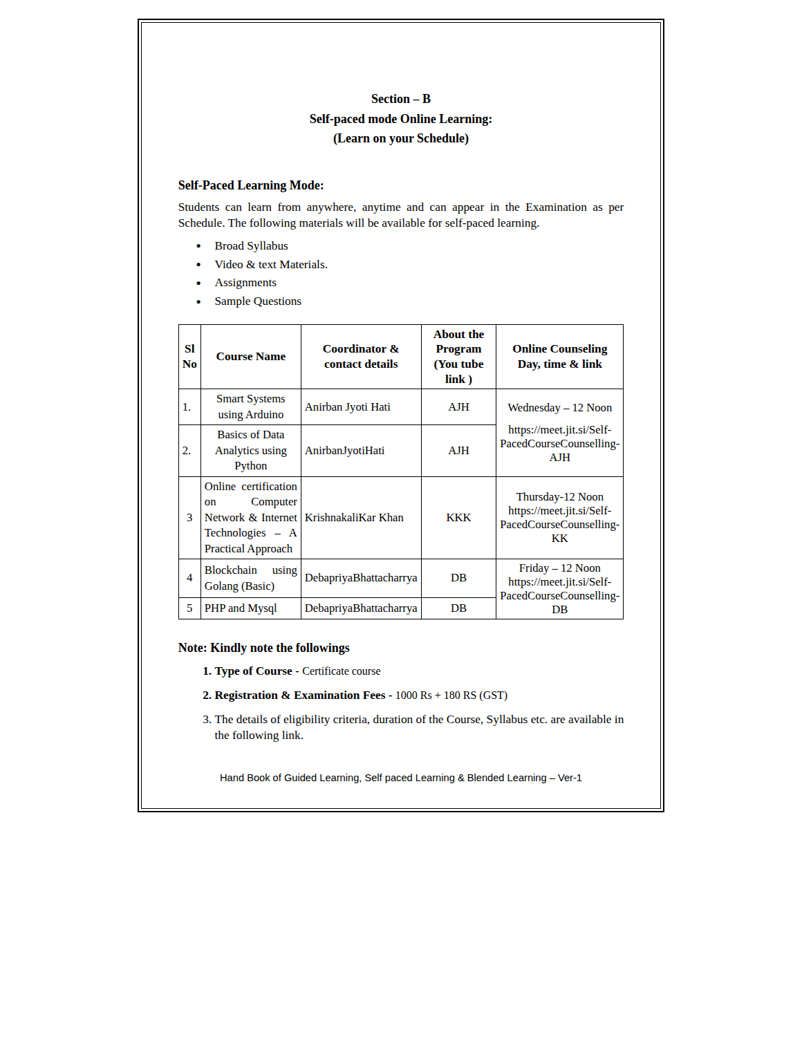Section – B
Self-paced mode Online Learning:
(Learn on your Schedule)
Self-Paced Learning Mode:
Students can learn from anywhere, anytime and can appear in the Examination as per Schedule. The following materials will be available for self-paced learning.
Broad Syllabus
Video & text Materials.
Assignments
Sample Questions
| Sl No | Course Name | Coordinator & contact details | About the Program (You tube link ) | Online Counseling Day, time & link |
| --- | --- | --- | --- | --- |
| 1. | Smart Systems using Arduino | Anirban Jyoti Hati | AJH | Wednesday – 12 Noon https://meet.jit.si/Self-PacedCourseCounselling-AJH |
| 2. | Basics of Data Analytics using Python | AnirbanJyotiHati | AJH |
| 3 | Online certification on Computer Network & Internet Technologies – A Practical Approach | KrishnakaliKar Khan | KKK | Thursday-12 Noon https://meet.jit.si/Self-PacedCourseCounselling-KK |
| 4 | Blockchain using Golang (Basic) | DebapriyaBhattacharrya | DB | Friday – 12 Noon https://meet.jit.si/Self-PacedCourseCounselling-DB |
| 5 | PHP and Mysql | DebapriyaBhattacharrya | DB |
Note: Kindly note the followings
Type of Course - Certificate course
Registration & Examination Fees - 1000 Rs + 180 RS (GST)
The details of eligibility criteria, duration of the Course, Syllabus etc. are available in the following link.
Hand Book of Guided Learning, Self paced Learning & Blended Learning – Ver-1